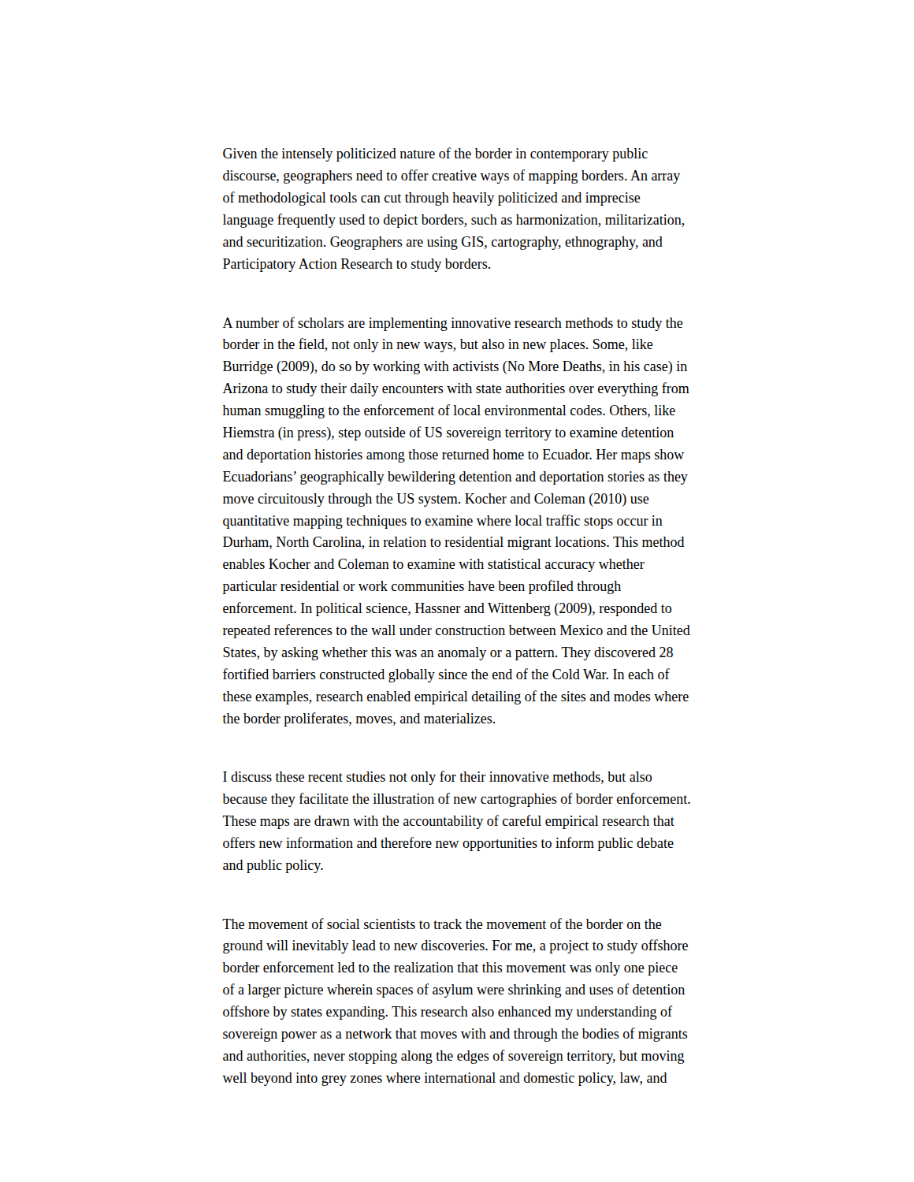Given the intensely politicized nature of the border in contemporary public discourse, geographers need to offer creative ways of mapping borders. An array of methodological tools can cut through heavily politicized and imprecise language frequently used to depict borders, such as harmonization, militarization, and securitization. Geographers are using GIS, cartography, ethnography, and Participatory Action Research to study borders.
A number of scholars are implementing innovative research methods to study the border in the field, not only in new ways, but also in new places. Some, like Burridge (2009), do so by working with activists (No More Deaths, in his case) in Arizona to study their daily encounters with state authorities over everything from human smuggling to the enforcement of local environmental codes. Others, like Hiemstra (in press), step outside of US sovereign territory to examine detention and deportation histories among those returned home to Ecuador. Her maps show Ecuadorians’ geographically bewildering detention and deportation stories as they move circuitously through the US system. Kocher and Coleman (2010) use quantitative mapping techniques to examine where local traffic stops occur in Durham, North Carolina, in relation to residential migrant locations. This method enables Kocher and Coleman to examine with statistical accuracy whether particular residential or work communities have been profiled through enforcement. In political science, Hassner and Wittenberg (2009), responded to repeated references to the wall under construction between Mexico and the United States, by asking whether this was an anomaly or a pattern. They discovered 28 fortified barriers constructed globally since the end of the Cold War. In each of these examples, research enabled empirical detailing of the sites and modes where the border proliferates, moves, and materializes.
I discuss these recent studies not only for their innovative methods, but also because they facilitate the illustration of new cartographies of border enforcement. These maps are drawn with the accountability of careful empirical research that offers new information and therefore new opportunities to inform public debate and public policy.
The movement of social scientists to track the movement of the border on the ground will inevitably lead to new discoveries. For me, a project to study offshore border enforcement led to the realization that this movement was only one piece of a larger picture wherein spaces of asylum were shrinking and uses of detention offshore by states expanding. This research also enhanced my understanding of sovereign power as a network that moves with and through the bodies of migrants and authorities, never stopping along the edges of sovereign territory, but moving well beyond into grey zones where international and domestic policy, law, and